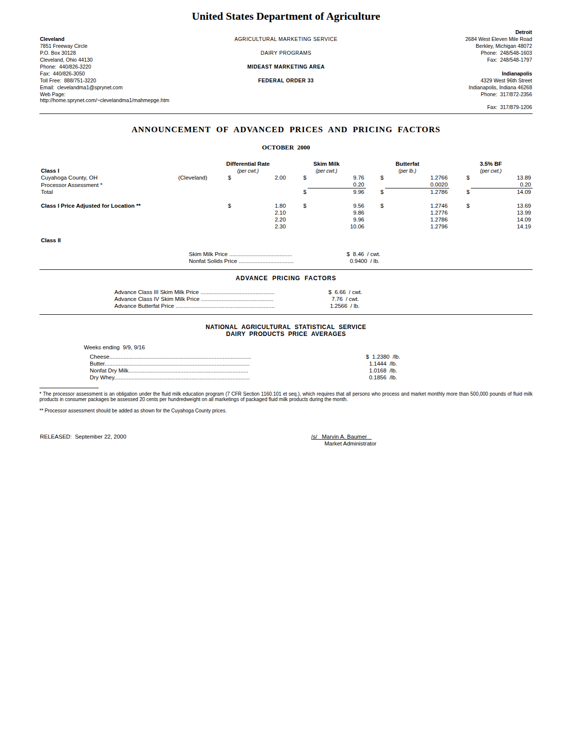United States Department of Agriculture
| | | Detroit |
| Cleveland | AGRICULTURAL MARKETING SERVICE | 2684 West Eleven Mile Road |
| 7851 Freeway Circle | | Berkley, Michigan 48072 |
| P.O. Box 30128 | DAIRY PROGRAMS | Phone: 248/548-1603 |
| Cleveland, Ohio 44130 | | Fax: 248/548-1797 |
| Phone: 440/826-3220 | MIDEAST MARKETING AREA | |
| Fax: 440/826-3050 | | Indianapolis |
| Toll Free: 888/751-3220 | FEDERAL ORDER 33 | 4329 West 96th Street |
| Email: clevelandma1@sprynet.com | | Indianapolis, Indiana 46268 |
| Web Page: http://home.sprynet.com/~clevelandma1/mahmepge.htm | | Phone: 317/872-2356 |
| | | Fax: 317/879-1206 |
ANNOUNCEMENT OF ADVANCED PRICES AND PRICING FACTORS
OCTOBER 2000
| | | Differential Rate | Skim Milk | Butterfat | 3.5% BF |
| Class I | | (per cwt.) | (per cwt.) | (per lb.) | (per cwt.) |
| Cuyahoga County, OH | (Cleveland) | $ | 2.00 | $ | 9.76 | $ | 1.2766 | $ | 13.89 |
| Processor Assessment * | | | | | 0.20 | | 0.0020 | | 0.20 |
| Total | | | | $ | 9.96 | $ | 1.2786 | $ | 14.09 |
| Class I Price Adjusted for Location ** | $ | 1.80 | $ | 9.56 | $ | 1.2746 | $ | 13.69 |
| | | 2.10 | | 9.86 | | 1.2776 | | 13.99 |
| | | 2.20 | | 9.96 | | 1.2786 | | 14.09 |
| | | 2.30 | | 10.06 | | 1.2796 | | 14.19 |
| Class II |
| | Skim Milk Price ........................................ | $ 8.46 / cwt. |
| | Nonfat Solids Price ................................... | 0.9400 / lb. |
ADVANCE PRICING FACTORS
| Advance Class III Skim Milk Price ............................................... | $ 6.66 / cwt. |
| Advance Class IV Skim Milk Price .............................................. | 7.76 / cwt. |
| Advance Butterfat Price ............................................................... | 1.2566 / lb. |
NATIONAL AGRICULTURAL STATISTICAL SERVICE
DAIRY PRODUCTS PRICE AVERAGES
Weeks ending 9/9, 9/16
| Cheese.......................................................................................... | $ 1.2380 /lb. |
| Butter............................................................................................ | 1.1444 /lb. |
| Nonfat Dry Milk............................................................................ | 1.0168 /lb. |
| Dry Whey...................................................................................... | 0.1856 /lb. |
* The processor assessment is an obligation under the fluid milk education program (7 CFR Section 1160.101 et seq.), which requires that all persons who process and market monthly more than 500,000 pounds of fluid milk products in consumer packages be assessed 20 cents per hundredweight on all marketings of packaged fluid milk products during the month.
** Processor assessment should be added as shown for the Cuyahoga County prices.
| RELEASED: September 22, 2000 | /s/ Marvin A. Baumer |
| | Market Administrator |